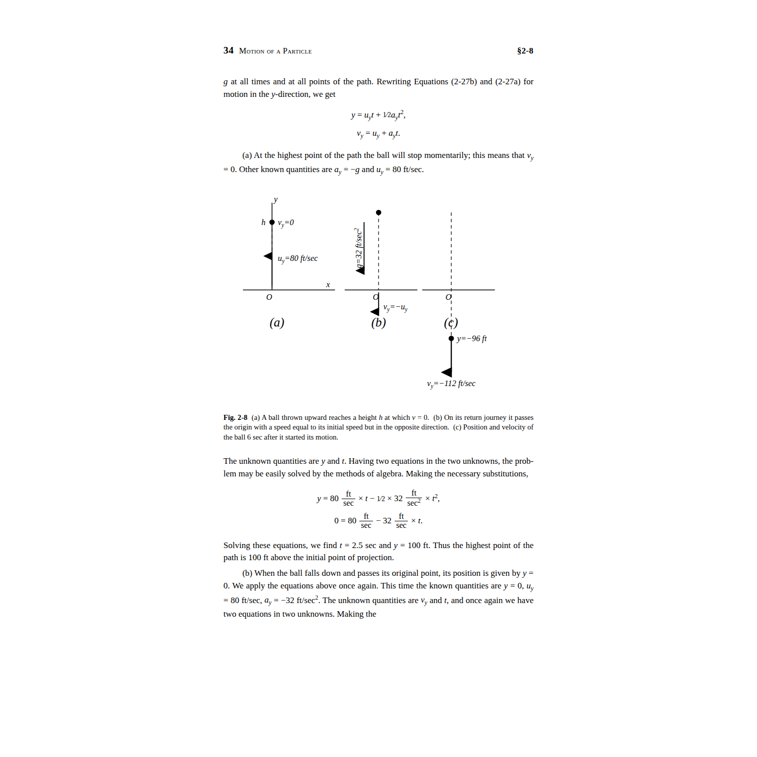34 Motion of a Particle
§2-8
g at all times and at all points of the path. Rewriting Equations (2-27b) and (2-27a) for motion in the y-direction, we get
y = uyt + 1⁄2 ayt2,
vy = uy + ayt.
(a) At the highest point of the path the ball will stop momentarily; this means that vy = 0. Other known quantities are ay = −g and uy = 80 ft/sec.
y h vy=0 uy=80 ft/sec x O (a) g=32 ft/sec2 O vy=−uy (b) O y=−96 ft vy=−112 ft/sec (c)
Fig. 2-8 (a) A ball thrown upward reaches a height h at which v = 0. (b) On its return journey it passes the origin with a speed equal to its initial speed but in the opposite direction. (c) Position and velocity of the ball 6 sec after it started its motion.
The unknown quantities are y and t. Having two equations in the two unknowns, the problem may be easily solved by the methods of algebra. Making the necessary substitutions,
y = 80 ft sec × t − 1⁄2 × 32 ft sec2 × t2,
0 = 80 ft sec − 32 ft sec × t.
Solving these equations, we find t = 2.5 sec and y = 100 ft. Thus the highest point of the path is 100 ft above the initial point of projection.
(b) When the ball falls down and passes its original point, its position is given by y = 0. We apply the equations above once again. This time the known quantities are y = 0, uy = 80 ft/sec, ay = −32 ft/sec2. The unknown quantities are vy and t, and once again we have two equations in two unknowns. Making the